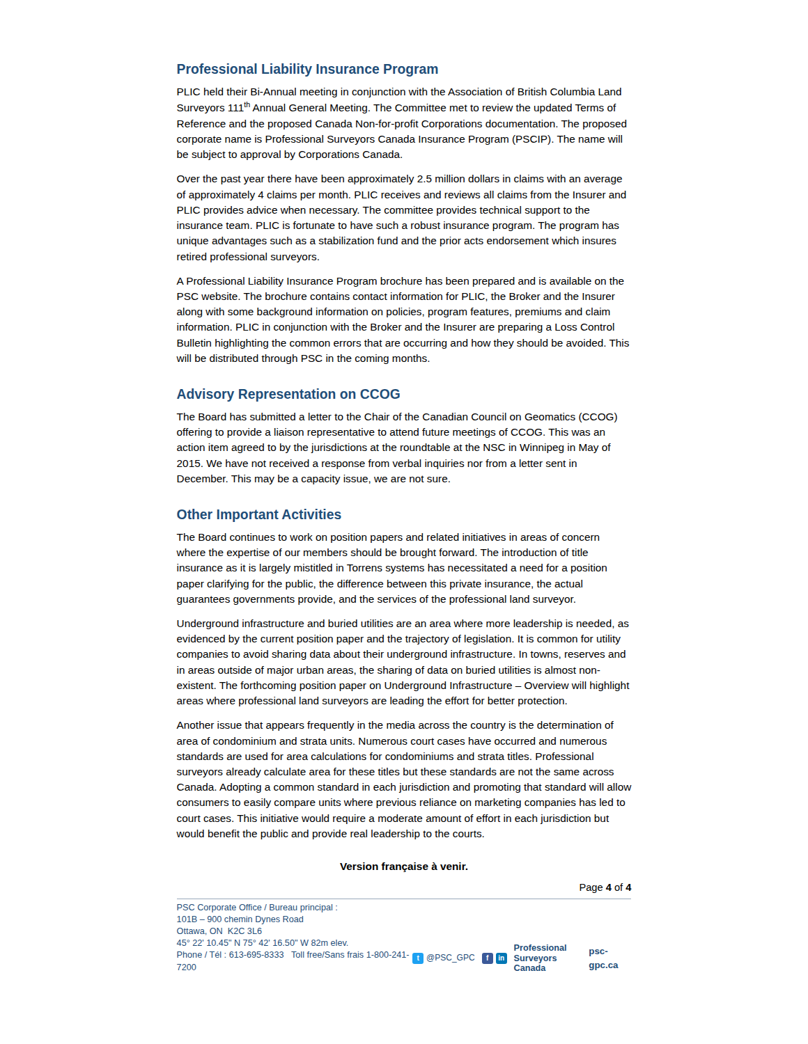Professional Liability Insurance Program
PLIC held their Bi-Annual meeting in conjunction with the Association of British Columbia Land Surveyors 111th Annual General Meeting. The Committee met to review the updated Terms of Reference and the proposed Canada Non-for-profit Corporations documentation. The proposed corporate name is Professional Surveyors Canada Insurance Program (PSCIP). The name will be subject to approval by Corporations Canada.
Over the past year there have been approximately 2.5 million dollars in claims with an average of approximately 4 claims per month. PLIC receives and reviews all claims from the Insurer and PLIC provides advice when necessary. The committee provides technical support to the insurance team. PLIC is fortunate to have such a robust insurance program. The program has unique advantages such as a stabilization fund and the prior acts endorsement which insures retired professional surveyors.
A Professional Liability Insurance Program brochure has been prepared and is available on the PSC website. The brochure contains contact information for PLIC, the Broker and the Insurer along with some background information on policies, program features, premiums and claim information. PLIC in conjunction with the Broker and the Insurer are preparing a Loss Control Bulletin highlighting the common errors that are occurring and how they should be avoided. This will be distributed through PSC in the coming months.
Advisory Representation on CCOG
The Board has submitted a letter to the Chair of the Canadian Council on Geomatics (CCOG) offering to provide a liaison representative to attend future meetings of CCOG. This was an action item agreed to by the jurisdictions at the roundtable at the NSC in Winnipeg in May of 2015. We have not received a response from verbal inquiries nor from a letter sent in December. This may be a capacity issue, we are not sure.
Other Important Activities
The Board continues to work on position papers and related initiatives in areas of concern where the expertise of our members should be brought forward. The introduction of title insurance as it is largely mistitled in Torrens systems has necessitated a need for a position paper clarifying for the public, the difference between this private insurance, the actual guarantees governments provide, and the services of the professional land surveyor.
Underground infrastructure and buried utilities are an area where more leadership is needed, as evidenced by the current position paper and the trajectory of legislation. It is common for utility companies to avoid sharing data about their underground infrastructure. In towns, reserves and in areas outside of major urban areas, the sharing of data on buried utilities is almost non-existent. The forthcoming position paper on Underground Infrastructure – Overview will highlight areas where professional land surveyors are leading the effort for better protection.
Another issue that appears frequently in the media across the country is the determination of area of condominium and strata units. Numerous court cases have occurred and numerous standards are used for area calculations for condominiums and strata titles. Professional surveyors already calculate area for these titles but these standards are not the same across Canada. Adopting a common standard in each jurisdiction and promoting that standard will allow consumers to easily compare units where previous reliance on marketing companies has led to court cases. This initiative would require a moderate amount of effort in each jurisdiction but would benefit the public and provide real leadership to the courts.
Version française à venir.
Page 4 of 4
PSC Corporate Office / Bureau principal :
101B – 900 chemin Dynes Road
Ottawa, ON K2C 3L6
45° 22' 10.45" N 75° 42' 16.50" W 82m elev.
Phone / Tél : 613-695-8333 Toll free/Sans frais 1-800-241-7200
t@PSC_GPC fin Professional
Surveyors Canada psc-gpc.ca